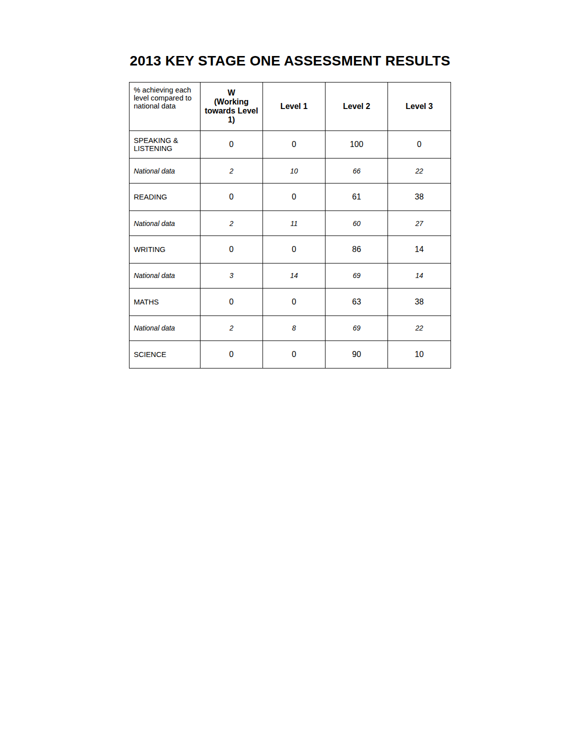2013 KEY STAGE ONE ASSESSMENT RESULTS
| % achieving each level compared to national data | W (Working towards Level 1) | Level 1 | Level 2 | Level 3 |
| --- | --- | --- | --- | --- |
| SPEAKING & LISTENING | 0 | 0 | 100 | 0 |
| National data | 2 | 10 | 66 | 22 |
| READING | 0 | 0 | 61 | 38 |
| National data | 2 | 11 | 60 | 27 |
| WRITING | 0 | 0 | 86 | 14 |
| National data | 3 | 14 | 69 | 14 |
| MATHS | 0 | 0 | 63 | 38 |
| National data | 2 | 8 | 69 | 22 |
| SCIENCE | 0 | 0 | 90 | 10 |